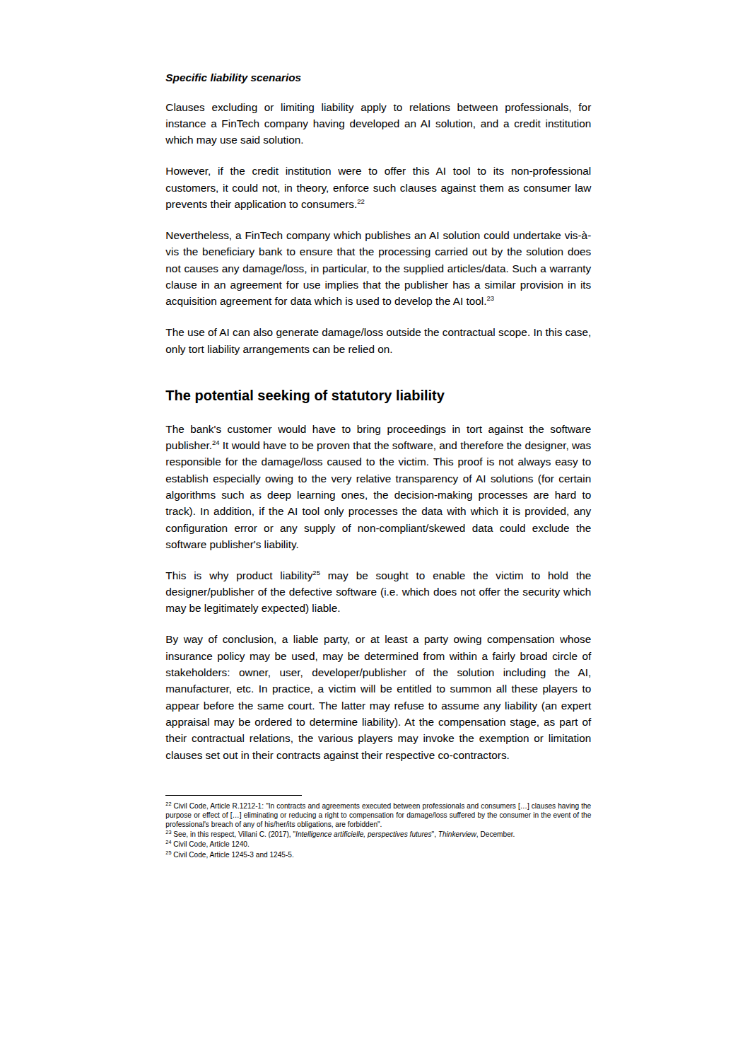Specific liability scenarios
Clauses excluding or limiting liability apply to relations between professionals, for instance a FinTech company having developed an AI solution, and a credit institution which may use said solution.
However, if the credit institution were to offer this AI tool to its non-professional customers, it could not, in theory, enforce such clauses against them as consumer law prevents their application to consumers.22
Nevertheless, a FinTech company which publishes an AI solution could undertake vis-à-vis the beneficiary bank to ensure that the processing carried out by the solution does not causes any damage/loss, in particular, to the supplied articles/data. Such a warranty clause in an agreement for use implies that the publisher has a similar provision in its acquisition agreement for data which is used to develop the AI tool.23
The use of AI can also generate damage/loss outside the contractual scope. In this case, only tort liability arrangements can be relied on.
The potential seeking of statutory liability
The bank's customer would have to bring proceedings in tort against the software publisher.24 It would have to be proven that the software, and therefore the designer, was responsible for the damage/loss caused to the victim. This proof is not always easy to establish especially owing to the very relative transparency of AI solutions (for certain algorithms such as deep learning ones, the decision-making processes are hard to track). In addition, if the AI tool only processes the data with which it is provided, any configuration error or any supply of non-compliant/skewed data could exclude the software publisher's liability.
This is why product liability25 may be sought to enable the victim to hold the designer/publisher of the defective software (i.e. which does not offer the security which may be legitimately expected) liable.
By way of conclusion, a liable party, or at least a party owing compensation whose insurance policy may be used, may be determined from within a fairly broad circle of stakeholders: owner, user, developer/publisher of the solution including the AI, manufacturer, etc. In practice, a victim will be entitled to summon all these players to appear before the same court. The latter may refuse to assume any liability (an expert appraisal may be ordered to determine liability). At the compensation stage, as part of their contractual relations, the various players may invoke the exemption or limitation clauses set out in their contracts against their respective co-contractors.
22 Civil Code, Article R.1212-1: "In contracts and agreements executed between professionals and consumers […] clauses having the purpose or effect of […] eliminating or reducing a right to compensation for damage/loss suffered by the consumer in the event of the professional's breach of any of his/her/its obligations, are forbidden".
23 See, in this respect, Villani C. (2017), "Intelligence artificielle, perspectives futures", Thinkerview, December.
24 Civil Code, Article 1240.
25 Civil Code, Article 1245-3 and 1245-5.